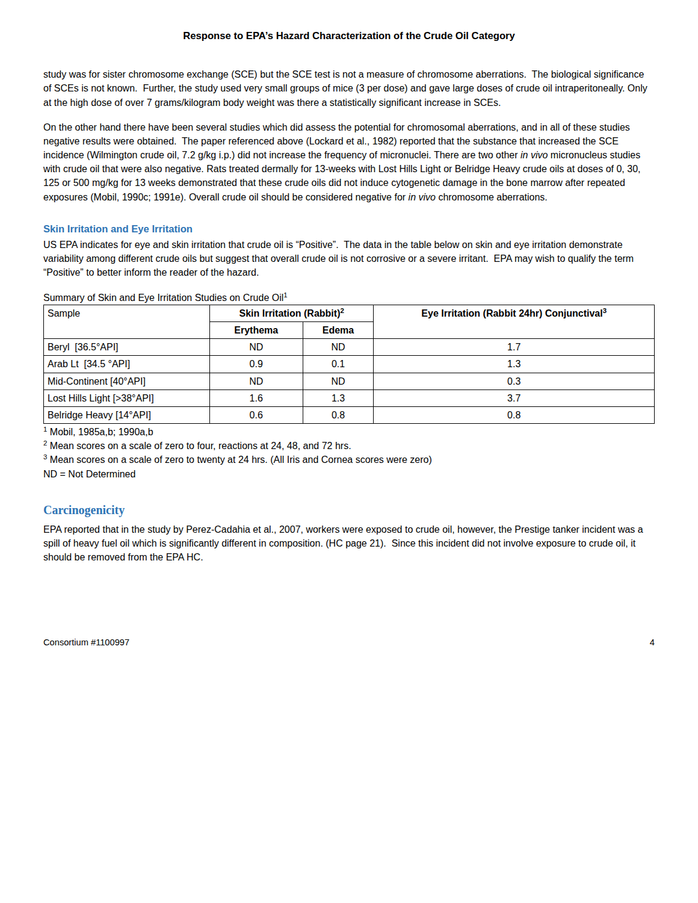Response to EPA’s Hazard Characterization of the Crude Oil Category
study was for sister chromosome exchange (SCE) but the SCE test is not a measure of chromosome aberrations. The biological significance of SCEs is not known. Further, the study used very small groups of mice (3 per dose) and gave large doses of crude oil intraperitoneally. Only at the high dose of over 7 grams/kilogram body weight was there a statistically significant increase in SCEs.
On the other hand there have been several studies which did assess the potential for chromosomal aberrations, and in all of these studies negative results were obtained. The paper referenced above (Lockard et al., 1982) reported that the substance that increased the SCE incidence (Wilmington crude oil, 7.2 g/kg i.p.) did not increase the frequency of micronuclei. There are two other in vivo micronucleus studies with crude oil that were also negative. Rats treated dermally for 13-weeks with Lost Hills Light or Belridge Heavy crude oils at doses of 0, 30, 125 or 500 mg/kg for 13 weeks demonstrated that these crude oils did not induce cytogenetic damage in the bone marrow after repeated exposures (Mobil, 1990c; 1991e). Overall crude oil should be considered negative for in vivo chromosome aberrations.
Skin Irritation and Eye Irritation
US EPA indicates for eye and skin irritation that crude oil is “Positive”. The data in the table below on skin and eye irritation demonstrate variability among different crude oils but suggest that overall crude oil is not corrosive or a severe irritant. EPA may wish to qualify the term “Positive” to better inform the reader of the hazard.
Summary of Skin and Eye Irritation Studies on Crude Oil1
| Sample | Skin Irritation (Rabbit) 2 | Eye Irritation (Rabbit 24hr) Conjunctival 3 |
| --- | --- | --- |
| Erythema | Edema |
| Beryl [36.5°API] | ND | ND | 1.7 |
| Arab Lt [34.5 °API] | 0.9 | 0.1 | 1.3 |
| Mid-Continent [40°API] | ND | ND | 0.3 |
| Lost Hills Light [>38°API] | 1.6 | 1.3 | 3.7 |
| Belridge Heavy [14°API] | 0.6 | 0.8 | 0.8 |
1 Mobil, 1985a,b; 1990a,b
2 Mean scores on a scale of zero to four, reactions at 24, 48, and 72 hrs.
3 Mean scores on a scale of zero to twenty at 24 hrs. (All Iris and Cornea scores were zero)
ND = Not Determined
Carcinogenicity
EPA reported that in the study by Perez-Cadahia et al., 2007, workers were exposed to crude oil, however, the Prestige tanker incident was a spill of heavy fuel oil which is significantly different in composition. (HC page 21). Since this incident did not involve exposure to crude oil, it should be removed from the EPA HC.
Consortium #1100997 4